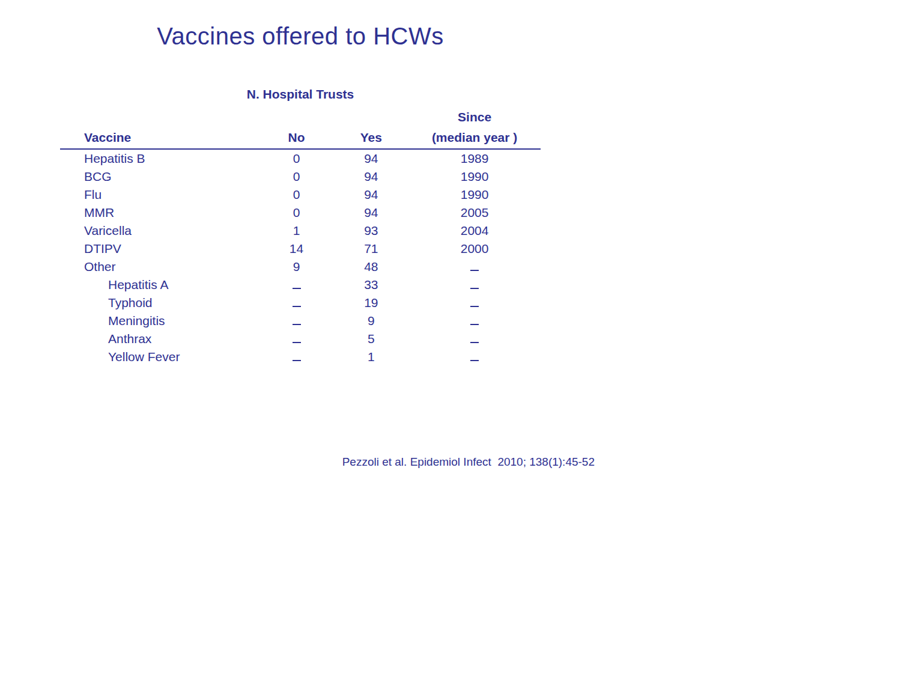Vaccines offered to HCWs
N. Hospital Trusts
| | | | Since |
| --- | --- | --- | --- |
| Vaccine | No | Yes | (median year ) |
| Hepatitis B | 0 | 94 | 1989 |
| BCG | 0 | 94 | 1990 |
| Flu | 0 | 94 | 1990 |
| MMR | 0 | 94 | 2005 |
| Varicella | 1 | 93 | 2004 |
| DTIPV | 14 | 71 | 2000 |
| Other | 9 | 48 | |
| Hepatitis A | | 33 | |
| Typhoid | | 19 | |
| Meningitis | | 9 | |
| Anthrax | | 5 | |
| Yellow Fever | | 1 | |
Pezzoli et al. Epidemiol Infect 2010; 138(1):45-52